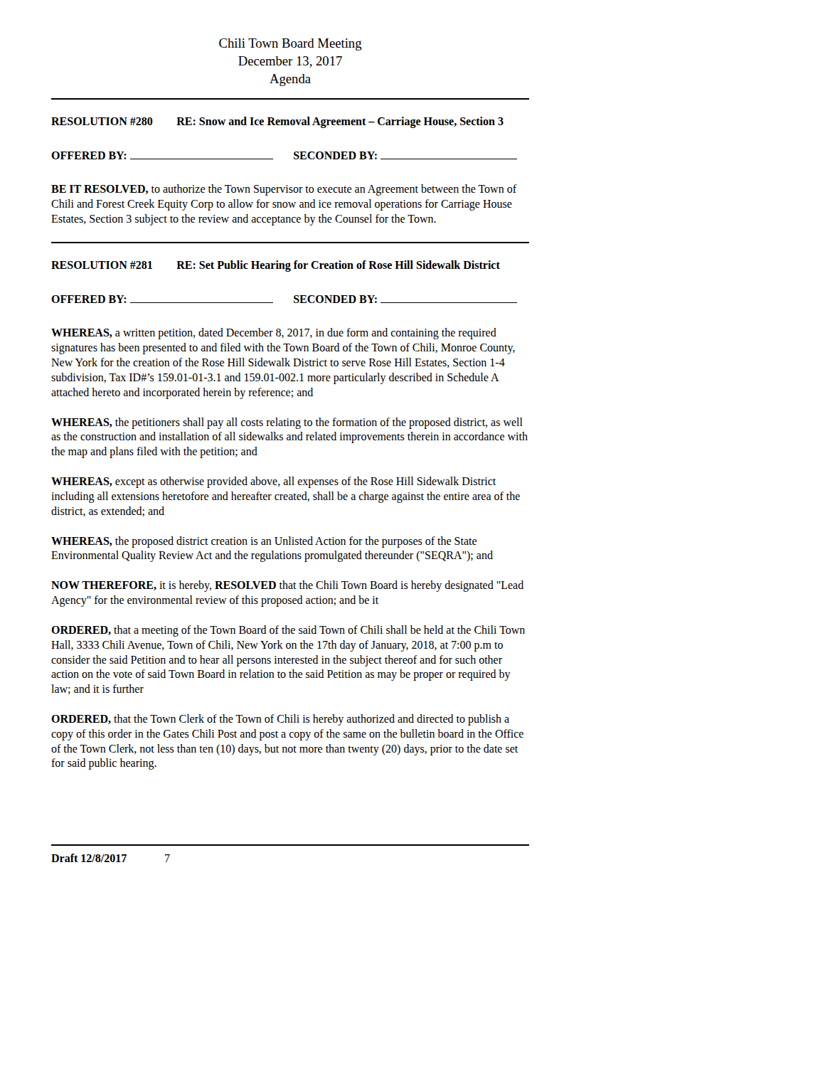Chili Town Board Meeting
December 13, 2017
Agenda
RESOLUTION #280 RE: Snow and Ice Removal Agreement – Carriage House, Section 3
OFFERED BY: SECONDED BY:
BE IT RESOLVED, to authorize the Town Supervisor to execute an Agreement between the Town of Chili and Forest Creek Equity Corp to allow for snow and ice removal operations for Carriage House Estates, Section 3 subject to the review and acceptance by the Counsel for the Town.
RESOLUTION #281 RE: Set Public Hearing for Creation of Rose Hill Sidewalk District
OFFERED BY: SECONDED BY:
WHEREAS, a written petition, dated December 8, 2017, in due form and containing the required signatures has been presented to and filed with the Town Board of the Town of Chili, Monroe County, New York for the creation of the Rose Hill Sidewalk District to serve Rose Hill Estates, Section 1-4 subdivision, Tax ID#’s 159.01-01-3.1 and 159.01-002.1 more particularly described in Schedule A attached hereto and incorporated herein by reference; and
WHEREAS, the petitioners shall pay all costs relating to the formation of the proposed district, as well as the construction and installation of all sidewalks and related improvements therein in accordance with the map and plans filed with the petition; and
WHEREAS, except as otherwise provided above, all expenses of the Rose Hill Sidewalk District including all extensions heretofore and hereafter created, shall be a charge against the entire area of the district, as extended; and
WHEREAS, the proposed district creation is an Unlisted Action for the purposes of the State Environmental Quality Review Act and the regulations promulgated thereunder ("SEQRA"); and
NOW THEREFORE, it is hereby, RESOLVED that the Chili Town Board is hereby designated "Lead Agency" for the environmental review of this proposed action; and be it
ORDERED, that a meeting of the Town Board of the said Town of Chili shall be held at the Chili Town Hall, 3333 Chili Avenue, Town of Chili, New York on the 17th day of January, 2018, at 7:00 p.m to consider the said Petition and to hear all persons interested in the subject thereof and for such other action on the vote of said Town Board in relation to the said Petition as may be proper or required by law; and it is further
ORDERED, that the Town Clerk of the Town of Chili is hereby authorized and directed to publish a copy of this order in the Gates Chili Post and post a copy of the same on the bulletin board in the Office of the Town Clerk, not less than ten (10) days, but not more than twenty (20) days, prior to the date set for said public hearing.
Draft 12/8/2017 7